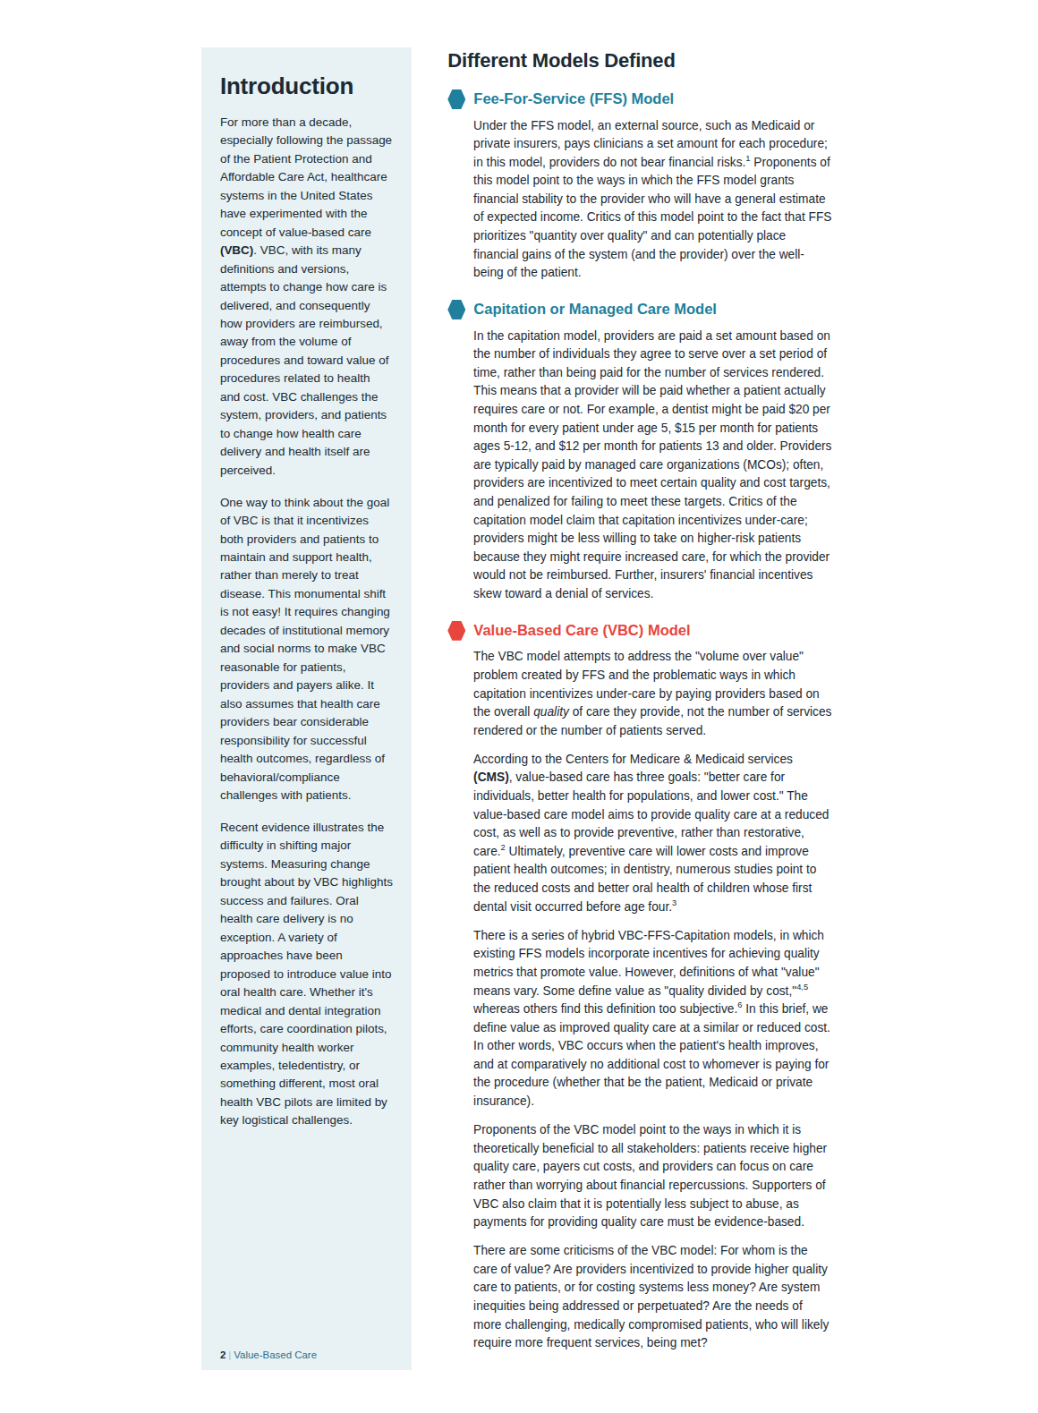Introduction
For more than a decade, especially following the passage of the Patient Protection and Affordable Care Act, healthcare systems in the United States have experimented with the concept of value-based care (VBC). VBC, with its many definitions and versions, attempts to change how care is delivered, and consequently how providers are reimbursed, away from the volume of procedures and toward value of procedures related to health and cost. VBC challenges the system, providers, and patients to change how health care delivery and health itself are perceived.
One way to think about the goal of VBC is that it incentivizes both providers and patients to maintain and support health, rather than merely to treat disease. This monumental shift is not easy! It requires changing decades of institutional memory and social norms to make VBC reasonable for patients, providers and payers alike. It also assumes that health care providers bear considerable responsibility for successful health outcomes, regardless of behavioral/compliance challenges with patients.
Recent evidence illustrates the difficulty in shifting major systems. Measuring change brought about by VBC highlights success and failures. Oral health care delivery is no exception. A variety of approaches have been proposed to introduce value into oral health care. Whether it's medical and dental integration efforts, care coordination pilots, community health worker examples, teledentistry, or something different, most oral health VBC pilots are limited by key logistical challenges.
2|Value-Based Care
Different Models Defined
Fee-For-Service (FFS) Model
Under the FFS model, an external source, such as Medicaid or private insurers, pays clinicians a set amount for each procedure; in this model, providers do not bear financial risks.1 Proponents of this model point to the ways in which the FFS model grants financial stability to the provider who will have a general estimate of expected income. Critics of this model point to the fact that FFS prioritizes "quantity over quality" and can potentially place financial gains of the system (and the provider) over the well-being of the patient.
Capitation or Managed Care Model
In the capitation model, providers are paid a set amount based on the number of individuals they agree to serve over a set period of time, rather than being paid for the number of services rendered. This means that a provider will be paid whether a patient actually requires care or not. For example, a dentist might be paid $20 per month for every patient under age 5, $15 per month for patients ages 5-12, and $12 per month for patients 13 and older. Providers are typically paid by managed care organizations (MCOs); often, providers are incentivized to meet certain quality and cost targets, and penalized for failing to meet these targets. Critics of the capitation model claim that capitation incentivizes under-care; providers might be less willing to take on higher-risk patients because they might require increased care, for which the provider would not be reimbursed. Further, insurers' financial incentives skew toward a denial of services.
Value-Based Care (VBC) Model
The VBC model attempts to address the "volume over value" problem created by FFS and the problematic ways in which capitation incentivizes under-care by paying providers based on the overall quality of care they provide, not the number of services rendered or the number of patients served.
According to the Centers for Medicare & Medicaid services (CMS), value-based care has three goals: "better care for individuals, better health for populations, and lower cost." The value-based care model aims to provide quality care at a reduced cost, as well as to provide preventive, rather than restorative, care.2 Ultimately, preventive care will lower costs and improve patient health outcomes; in dentistry, numerous studies point to the reduced costs and better oral health of children whose first dental visit occurred before age four.3
There is a series of hybrid VBC-FFS-Capitation models, in which existing FFS models incorporate incentives for achieving quality metrics that promote value. However, definitions of what "value" means vary. Some define value as "quality divided by cost,"4,5 whereas others find this definition too subjective.6 In this brief, we define value as improved quality care at a similar or reduced cost. In other words, VBC occurs when the patient's health improves, and at comparatively no additional cost to whomever is paying for the procedure (whether that be the patient, Medicaid or private insurance).
Proponents of the VBC model point to the ways in which it is theoretically beneficial to all stakeholders: patients receive higher quality care, payers cut costs, and providers can focus on care rather than worrying about financial repercussions. Supporters of VBC also claim that it is potentially less subject to abuse, as payments for providing quality care must be evidence-based.
There are some criticisms of the VBC model: For whom is the care of value? Are providers incentivized to provide higher quality care to patients, or for costing systems less money? Are system inequities being addressed or perpetuated? Are the needs of more challenging, medically compromised patients, who will likely require more frequent services, being met?